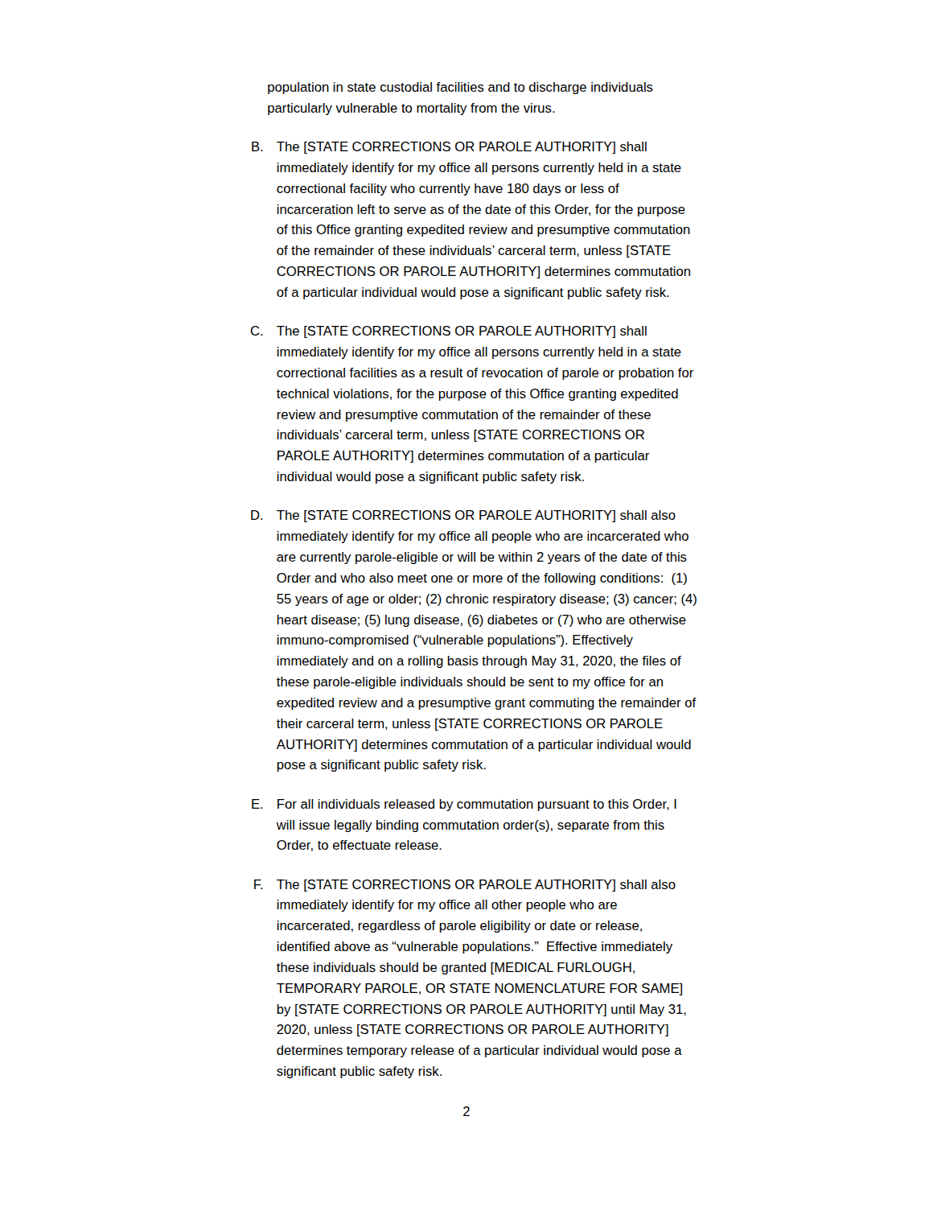population in state custodial facilities and to discharge individuals particularly vulnerable to mortality from the virus.
The [STATE CORRECTIONS OR PAROLE AUTHORITY] shall immediately identify for my office all persons currently held in a state correctional facility who currently have 180 days or less of incarceration left to serve as of the date of this Order, for the purpose of this Office granting expedited review and presumptive commutation of the remainder of these individuals’ carceral term, unless [STATE CORRECTIONS OR PAROLE AUTHORITY] determines commutation of a particular individual would pose a significant public safety risk.
The [STATE CORRECTIONS OR PAROLE AUTHORITY] shall immediately identify for my office all persons currently held in a state correctional facilities as a result of revocation of parole or probation for technical violations, for the purpose of this Office granting expedited review and presumptive commutation of the remainder of these individuals’ carceral term, unless [STATE CORRECTIONS OR PAROLE AUTHORITY] determines commutation of a particular individual would pose a significant public safety risk.
The [STATE CORRECTIONS OR PAROLE AUTHORITY] shall also immediately identify for my office all people who are incarcerated who are currently parole-eligible or will be within 2 years of the date of this Order and who also meet one or more of the following conditions: (1) 55 years of age or older; (2) chronic respiratory disease; (3) cancer; (4) heart disease; (5) lung disease, (6) diabetes or (7) who are otherwise immuno-compromised (“vulnerable populations”). Effectively immediately and on a rolling basis through May 31, 2020, the files of these parole-eligible individuals should be sent to my office for an expedited review and a presumptive grant commuting the remainder of their carceral term, unless [STATE CORRECTIONS OR PAROLE AUTHORITY] determines commutation of a particular individual would pose a significant public safety risk.
For all individuals released by commutation pursuant to this Order, I will issue legally binding commutation order(s), separate from this Order, to effectuate release.
The [STATE CORRECTIONS OR PAROLE AUTHORITY] shall also immediately identify for my office all other people who are incarcerated, regardless of parole eligibility or date or release, identified above as “vulnerable populations.” Effective immediately these individuals should be granted [MEDICAL FURLOUGH, TEMPORARY PAROLE, OR STATE NOMENCLATURE FOR SAME] by [STATE CORRECTIONS OR PAROLE AUTHORITY] until May 31, 2020, unless [STATE CORRECTIONS OR PAROLE AUTHORITY] determines temporary release of a particular individual would pose a significant public safety risk.
2